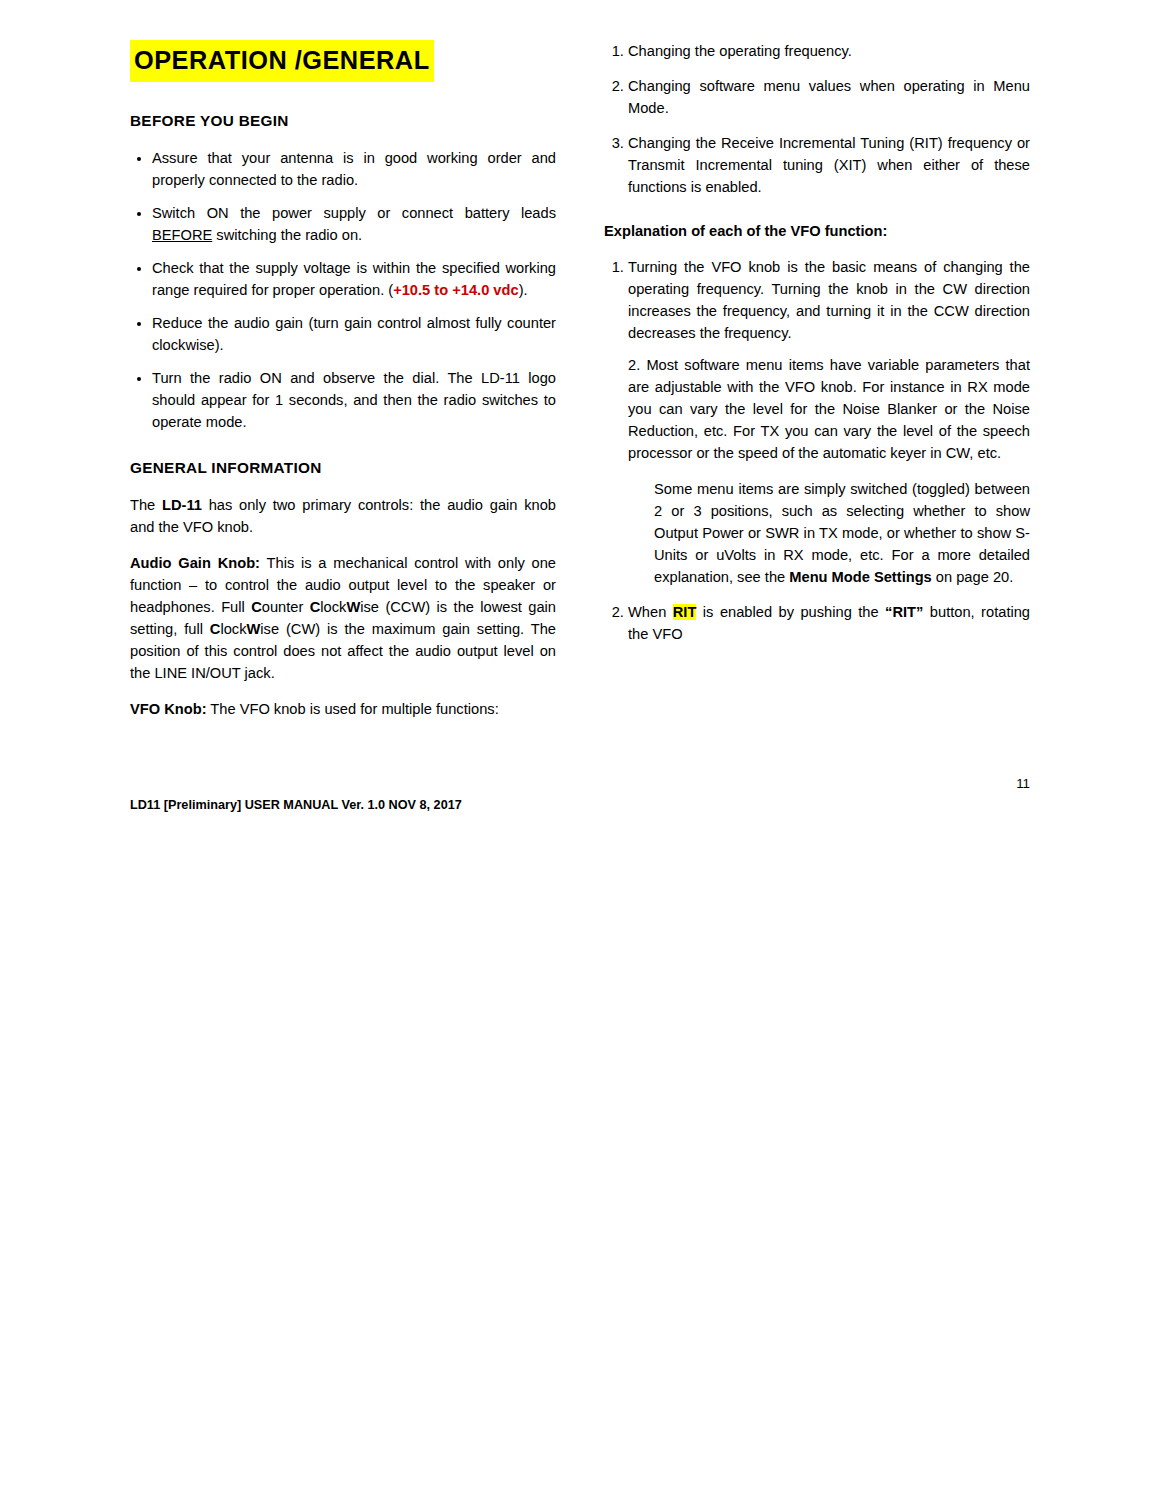OPERATION /GENERAL
BEFORE YOU BEGIN
Assure that your antenna is in good working order and properly connected to the radio.
Switch ON the power supply or connect battery leads BEFORE switching the radio on.
Check that the supply voltage is within the specified working range required for proper operation. (+10.5 to +14.0 vdc).
Reduce the audio gain (turn gain control almost fully counter clockwise).
Turn the radio ON and observe the dial. The LD-11 logo should appear for 1 seconds, and then the radio switches to operate mode.
GENERAL INFORMATION
The LD-11 has only two primary controls: the audio gain knob and the VFO knob.
Audio Gain Knob: This is a mechanical control with only one function – to control the audio output level to the speaker or headphones. Full Counter ClockWise (CCW) is the lowest gain setting, full ClockWise (CW) is the maximum gain setting. The position of this control does not affect the audio output level on the LINE IN/OUT jack.
VFO Knob: The VFO knob is used for multiple functions:
Changing the operating frequency.
Changing software menu values when operating in Menu Mode.
Changing the Receive Incremental Tuning (RIT) frequency or Transmit Incremental tuning (XIT) when either of these functions is enabled.
Explanation of each of the VFO function:
Turning the VFO knob is the basic means of changing the operating frequency. Turning the knob in the CW direction increases the frequency, and turning it in the CCW direction decreases the frequency.
2. Most software menu items have variable parameters that are adjustable with the VFO knob. For instance in RX mode you can vary the level for the Noise Blanker or the Noise Reduction, etc. For TX you can vary the level of the speech processor or the speed of the automatic keyer in CW, etc.
Some menu items are simply switched (toggled) between 2 or 3 positions, such as selecting whether to show Output Power or SWR in TX mode, or whether to show S-Units or uVolts in RX mode, etc. For a more detailed explanation, see the Menu Mode Settings on page 20.
When RIT is enabled by pushing the “RIT” button, rotating the VFO
11
LD11 [Preliminary] USER MANUAL Ver. 1.0 NOV 8, 2017